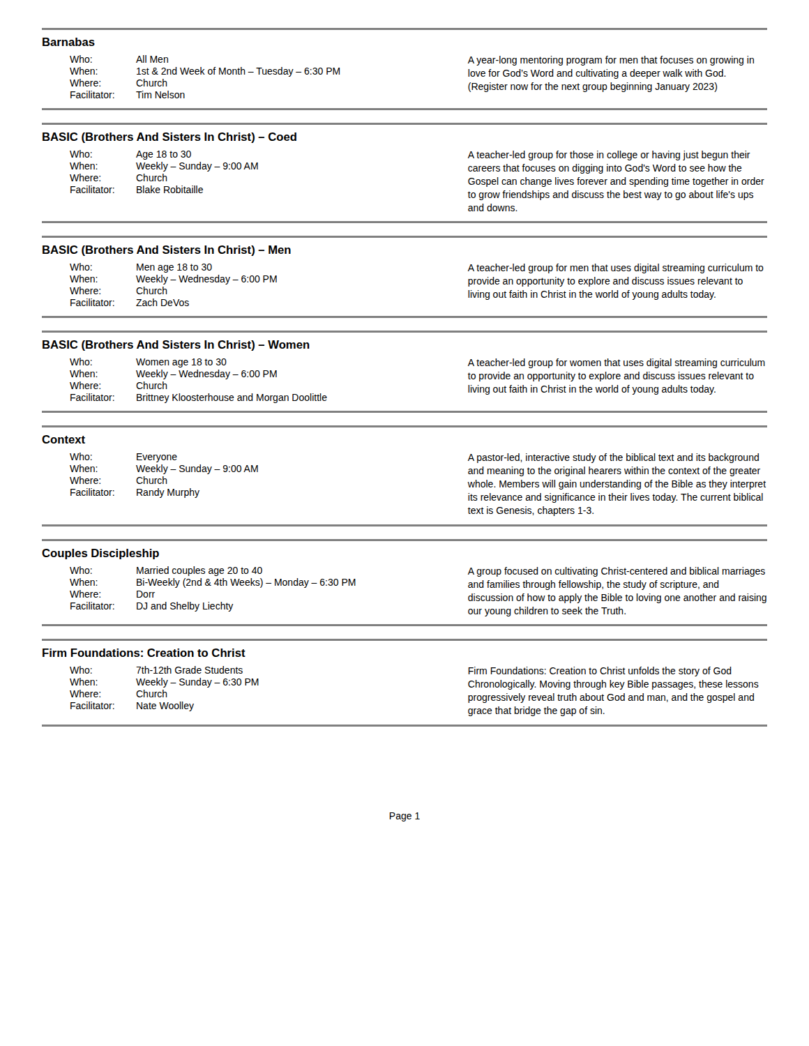Barnabas
| Who: | All Men |
| When: | 1st & 2nd Week of Month – Tuesday – 6:30 PM |
| Where: | Church |
| Facilitator: | Tim Nelson |
A year-long mentoring program for men that focuses on growing in love for God’s Word and cultivating a deeper walk with God. (Register now for the next group beginning January 2023)
BASIC (Brothers And Sisters In Christ) – Coed
| Who: | Age 18 to 30 |
| When: | Weekly – Sunday – 9:00 AM |
| Where: | Church |
| Facilitator: | Blake Robitaille |
A teacher-led group for those in college or having just begun their careers that focuses on digging into God's Word to see how the Gospel can change lives forever and spending time together in order to grow friendships and discuss the best way to go about life's ups and downs.
BASIC (Brothers And Sisters In Christ) – Men
| Who: | Men age 18 to 30 |
| When: | Weekly – Wednesday – 6:00 PM |
| Where: | Church |
| Facilitator: | Zach DeVos |
A teacher-led group for men that uses digital streaming curriculum to provide an opportunity to explore and discuss issues relevant to living out faith in Christ in the world of young adults today.
BASIC (Brothers And Sisters In Christ) – Women
| Who: | Women age 18 to 30 |
| When: | Weekly – Wednesday – 6:00 PM |
| Where: | Church |
| Facilitator: | Brittney Kloosterhouse and Morgan Doolittle |
A teacher-led group for women that uses digital streaming curriculum to provide an opportunity to explore and discuss issues relevant to living out faith in Christ in the world of young adults today.
Context
| Who: | Everyone |
| When: | Weekly – Sunday – 9:00 AM |
| Where: | Church |
| Facilitator: | Randy Murphy |
A pastor-led, interactive study of the biblical text and its background and meaning to the original hearers within the context of the greater whole. Members will gain understanding of the Bible as they interpret its relevance and significance in their lives today. The current biblical text is Genesis, chapters 1-3.
Couples Discipleship
| Who: | Married couples age 20 to 40 |
| When: | Bi-Weekly (2nd & 4th Weeks) – Monday – 6:30 PM |
| Where: | Dorr |
| Facilitator: | DJ and Shelby Liechty |
A group focused on cultivating Christ-centered and biblical marriages and families through fellowship, the study of scripture, and discussion of how to apply the Bible to loving one another and raising our young children to seek the Truth.
Firm Foundations: Creation to Christ
| Who: | 7th-12th Grade Students |
| When: | Weekly – Sunday – 6:30 PM |
| Where: | Church |
| Facilitator: | Nate Woolley |
Firm Foundations: Creation to Christ unfolds the story of God Chronologically. Moving through key Bible passages, these lessons progressively reveal truth about God and man, and the gospel and grace that bridge the gap of sin.
Page 1